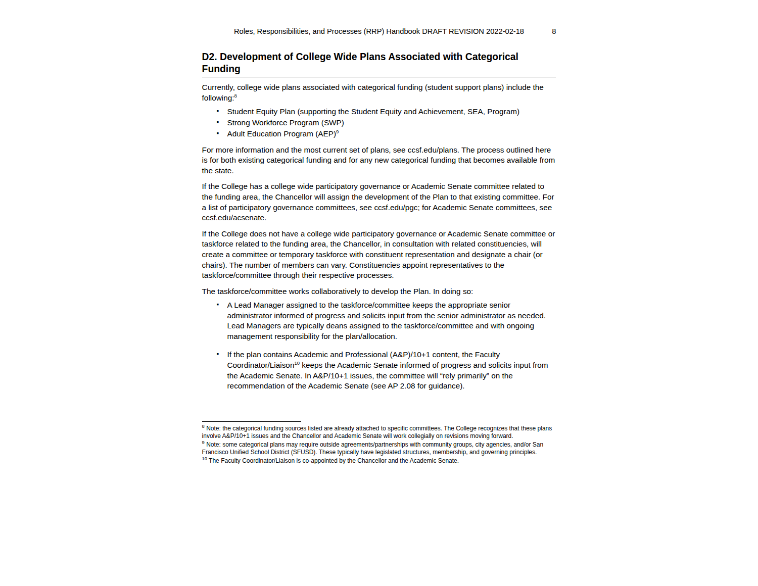Roles, Responsibilities, and Processes (RRP) Handbook DRAFT REVISION 2022-02-18 8
D2. Development of College Wide Plans Associated with Categorical Funding
Currently, college wide plans associated with categorical funding (student support plans) include the following:8
Student Equity Plan (supporting the Student Equity and Achievement, SEA, Program)
Strong Workforce Program (SWP)
Adult Education Program (AEP)9
For more information and the most current set of plans, see ccsf.edu/plans. The process outlined here is for both existing categorical funding and for any new categorical funding that becomes available from the state.
If the College has a college wide participatory governance or Academic Senate committee related to the funding area, the Chancellor will assign the development of the Plan to that existing committee. For a list of participatory governance committees, see ccsf.edu/pgc; for Academic Senate committees, see ccsf.edu/acsenate.
If the College does not have a college wide participatory governance or Academic Senate committee or taskforce related to the funding area, the Chancellor, in consultation with related constituencies, will create a committee or temporary taskforce with constituent representation and designate a chair (or chairs). The number of members can vary. Constituencies appoint representatives to the taskforce/committee through their respective processes.
The taskforce/committee works collaboratively to develop the Plan. In doing so:
A Lead Manager assigned to the taskforce/committee keeps the appropriate senior administrator informed of progress and solicits input from the senior administrator as needed. Lead Managers are typically deans assigned to the taskforce/committee and with ongoing management responsibility for the plan/allocation.
If the plan contains Academic and Professional (A&P)/10+1 content, the Faculty Coordinator/Liaison10 keeps the Academic Senate informed of progress and solicits input from the Academic Senate. In A&P/10+1 issues, the committee will “rely primarily” on the recommendation of the Academic Senate (see AP 2.08 for guidance).
8 Note: the categorical funding sources listed are already attached to specific committees. The College recognizes that these plans involve A&P/10+1 issues and the Chancellor and Academic Senate will work collegially on revisions moving forward.
9 Note: some categorical plans may require outside agreements/partnerships with community groups, city agencies, and/or San Francisco Unified School District (SFUSD). These typically have legislated structures, membership, and governing principles.
10 The Faculty Coordinator/Liaison is co-appointed by the Chancellor and the Academic Senate.